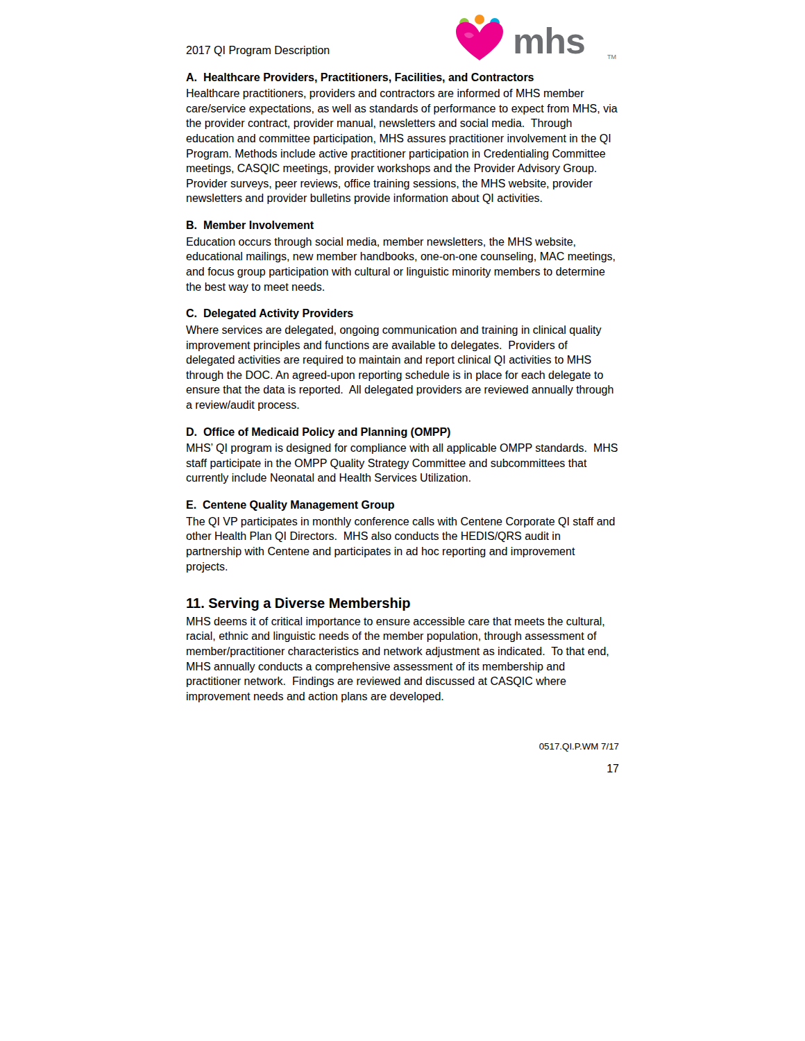mhs TM
2017 QI Program Description
A. Healthcare Providers, Practitioners, Facilities, and Contractors
Healthcare practitioners, providers and contractors are informed of MHS member care/service expectations, as well as standards of performance to expect from MHS, via the provider contract, provider manual, newsletters and social media. Through education and committee participation, MHS assures practitioner involvement in the QI Program. Methods include active practitioner participation in Credentialing Committee meetings, CASQIC meetings, provider workshops and the Provider Advisory Group. Provider surveys, peer reviews, office training sessions, the MHS website, provider newsletters and provider bulletins provide information about QI activities.
B. Member Involvement
Education occurs through social media, member newsletters, the MHS website, educational mailings, new member handbooks, one-on-one counseling, MAC meetings, and focus group participation with cultural or linguistic minority members to determine the best way to meet needs.
C. Delegated Activity Providers
Where services are delegated, ongoing communication and training in clinical quality improvement principles and functions are available to delegates. Providers of delegated activities are required to maintain and report clinical QI activities to MHS through the DOC. An agreed-upon reporting schedule is in place for each delegate to ensure that the data is reported. All delegated providers are reviewed annually through a review/audit process.
D. Office of Medicaid Policy and Planning (OMPP)
MHS’ QI program is designed for compliance with all applicable OMPP standards. MHS staff participate in the OMPP Quality Strategy Committee and subcommittees that currently include Neonatal and Health Services Utilization.
E. Centene Quality Management Group
The QI VP participates in monthly conference calls with Centene Corporate QI staff and other Health Plan QI Directors. MHS also conducts the HEDIS/QRS audit in partnership with Centene and participates in ad hoc reporting and improvement projects.
11. Serving a Diverse Membership
MHS deems it of critical importance to ensure accessible care that meets the cultural, racial, ethnic and linguistic needs of the member population, through assessment of member/practitioner characteristics and network adjustment as indicated. To that end, MHS annually conducts a comprehensive assessment of its membership and practitioner network. Findings are reviewed and discussed at CASQIC where improvement needs and action plans are developed.
0517.QI.P.WM 7/17
17